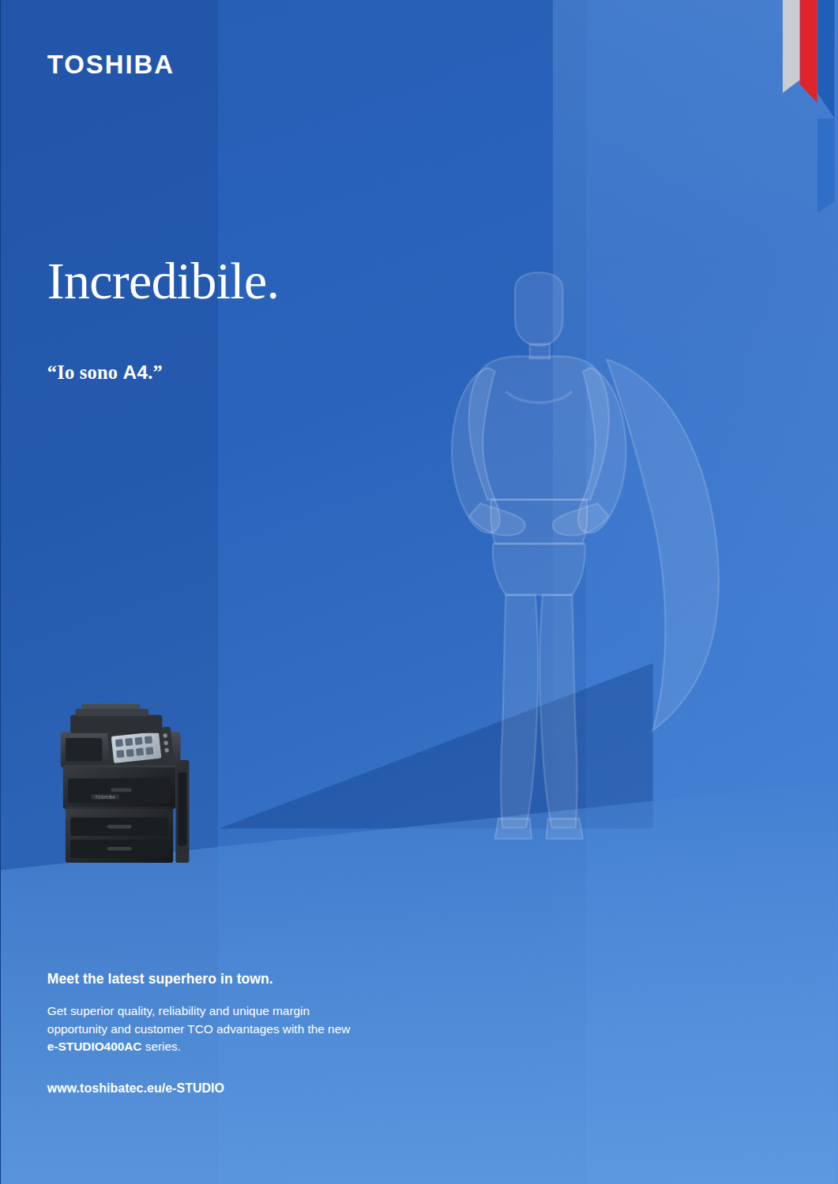TOSHIBA
Incredibile.
“Io sono A4.”
TOSHIBA
Meet the latest superhero in town.
Get superior quality, reliability and unique margin opportunity and customer TCO advantages with the new e-STUDIO400AC series.
www.toshibatec.eu/e-STUDIO